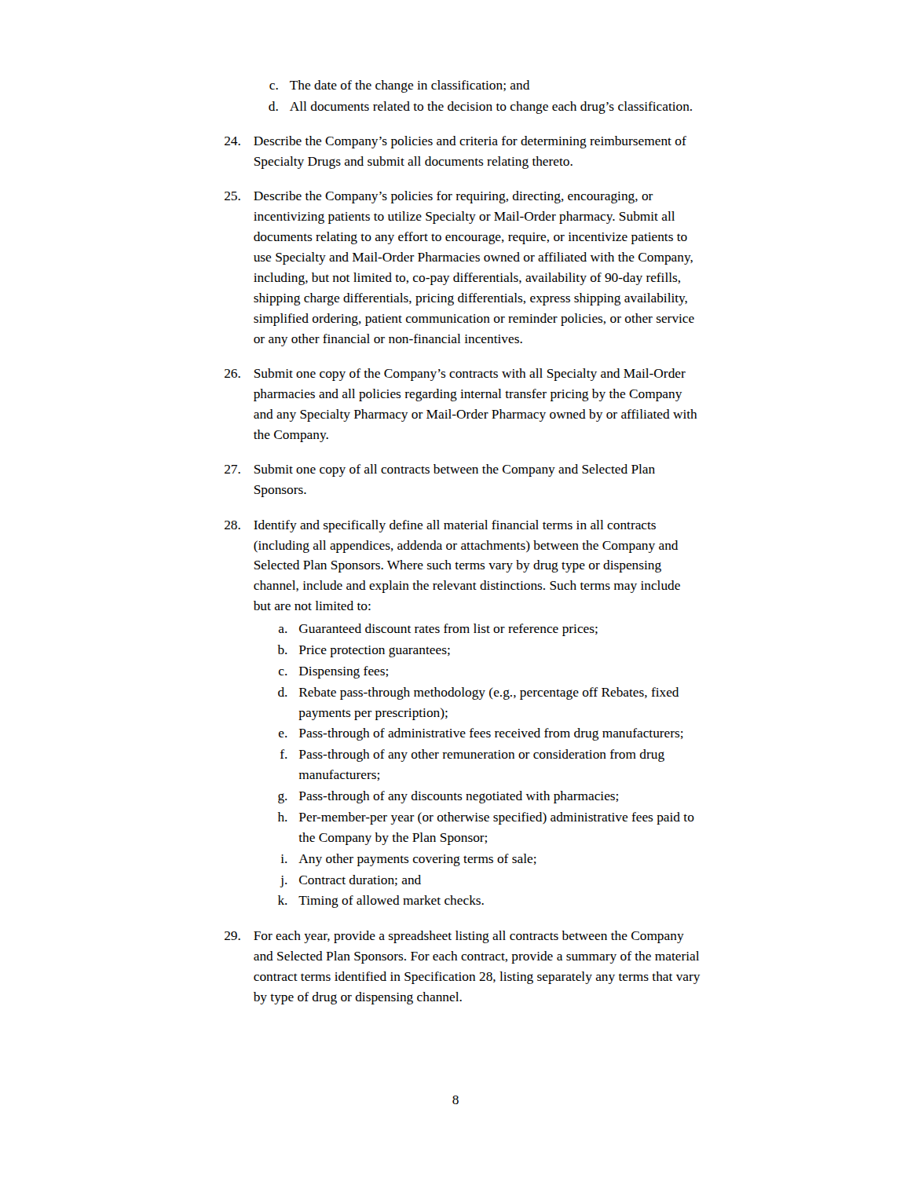The date of the change in classification; and
All documents related to the decision to change each drug’s classification.
Describe the Company’s policies and criteria for determining reimbursement of Specialty Drugs and submit all documents relating thereto.
Describe the Company’s policies for requiring, directing, encouraging, or incentivizing patients to utilize Specialty or Mail-Order pharmacy. Submit all documents relating to any effort to encourage, require, or incentivize patients to use Specialty and Mail-Order Pharmacies owned or affiliated with the Company, including, but not limited to, co-pay differentials, availability of 90-day refills, shipping charge differentials, pricing differentials, express shipping availability, simplified ordering, patient communication or reminder policies, or other service or any other financial or non-financial incentives.
Submit one copy of the Company’s contracts with all Specialty and Mail-Order pharmacies and all policies regarding internal transfer pricing by the Company and any Specialty Pharmacy or Mail-Order Pharmacy owned by or affiliated with the Company.
Submit one copy of all contracts between the Company and Selected Plan Sponsors.
Identify and specifically define all material financial terms in all contracts (including all appendices, addenda or attachments) between the Company and Selected Plan Sponsors. Where such terms vary by drug type or dispensing channel, include and explain the relevant distinctions. Such terms may include but are not limited to:
Guaranteed discount rates from list or reference prices;
Price protection guarantees;
Dispensing fees;
Rebate pass-through methodology (e.g., percentage off Rebates, fixed payments per prescription);
Pass-through of administrative fees received from drug manufacturers;
Pass-through of any other remuneration or consideration from drug manufacturers;
Pass-through of any discounts negotiated with pharmacies;
Per-member-per year (or otherwise specified) administrative fees paid to the Company by the Plan Sponsor;
Any other payments covering terms of sale;
Contract duration; and
Timing of allowed market checks.
For each year, provide a spreadsheet listing all contracts between the Company and Selected Plan Sponsors. For each contract, provide a summary of the material contract terms identified in Specification 28, listing separately any terms that vary by type of drug or dispensing channel.
8